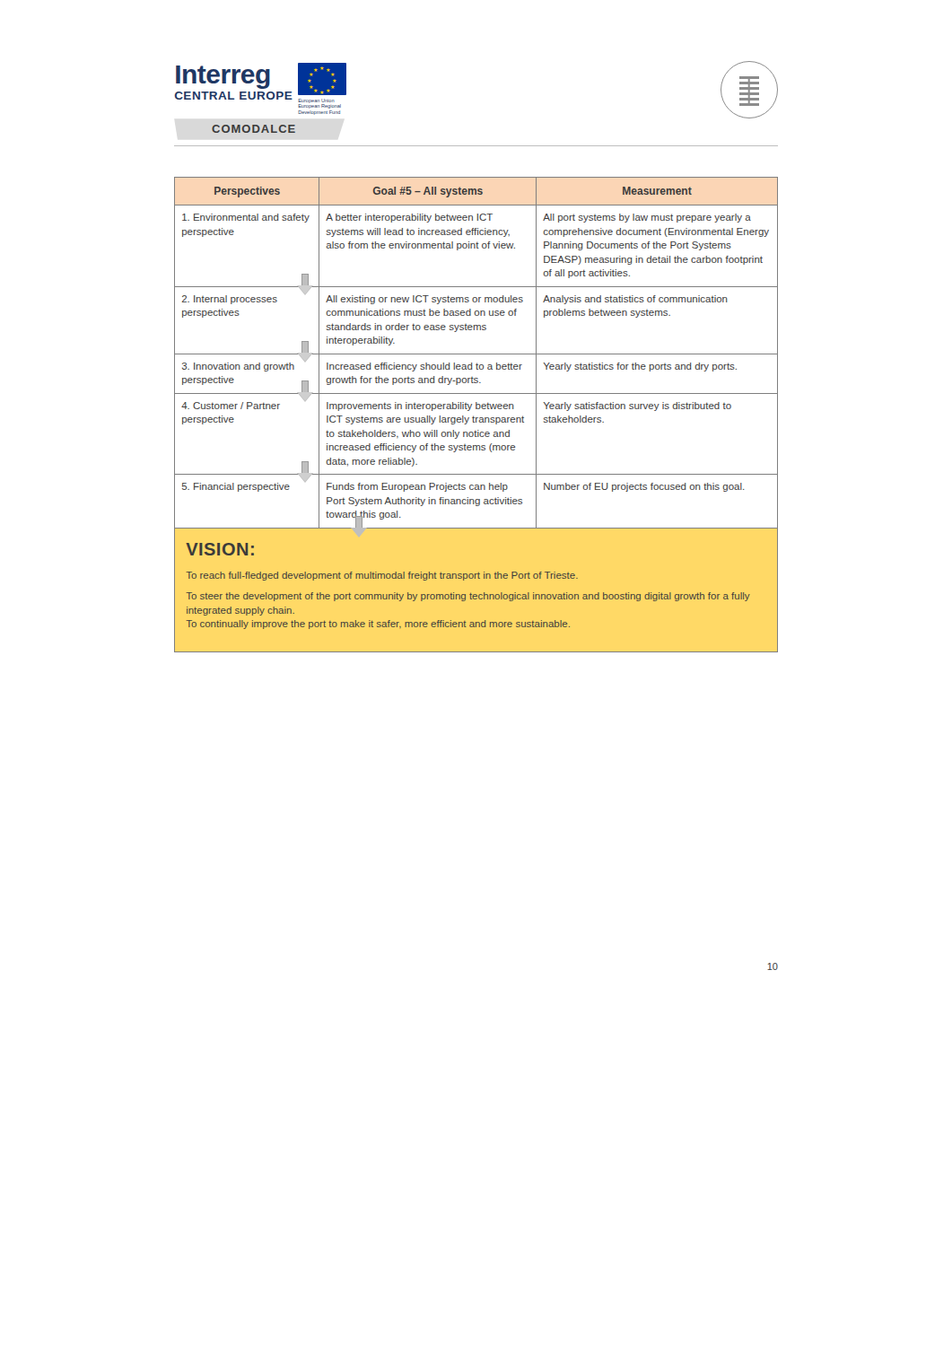Interreg
CENTRAL EUROPE
★ ★ ★ ★ ★ ★ ★ ★ ★ ★ ★ ★
European Union
European Regional
Development Fund
COMODALCE
| Perspectives | Goal #5 – All systems | Measurement |
| --- | --- | --- |
| 1. Environmental and safety perspective | A better interoperability between ICT systems will lead to increased efficiency, also from the environmental point of view. | All port systems by law must prepare yearly a comprehensive document (Environmental Energy Planning Documents of the Port Systems DEASP) measuring in detail the carbon footprint of all port activities. |
| 2. Internal processes perspectives | All existing or new ICT systems or modules communications must be based on use of standards in order to ease systems interoperability. | Analysis and statistics of communication problems between systems. |
| 3. Innovation and growth perspective | Increased efficiency should lead to a better growth for the ports and dry-ports. | Yearly statistics for the ports and dry ports. |
| 4. Customer / Partner perspective | Improvements in interoperability between ICT systems are usually largely transparent to stakeholders, who will only notice and increased efficiency of the systems (more data, more reliable). | Yearly satisfaction survey is distributed to stakeholders. |
| 5. Financial perspective | Funds from European Projects can help Port System Authority in financing activities toward this goal. | Number of EU projects focused on this goal. |
VISION:
To reach full-fledged development of multimodal freight transport in the Port of Trieste.
To steer the development of the port community by promoting technological innovation and boosting digital growth for a fully integrated supply chain.
To continually improve the port to make it safer, more efficient and more sustainable.
10